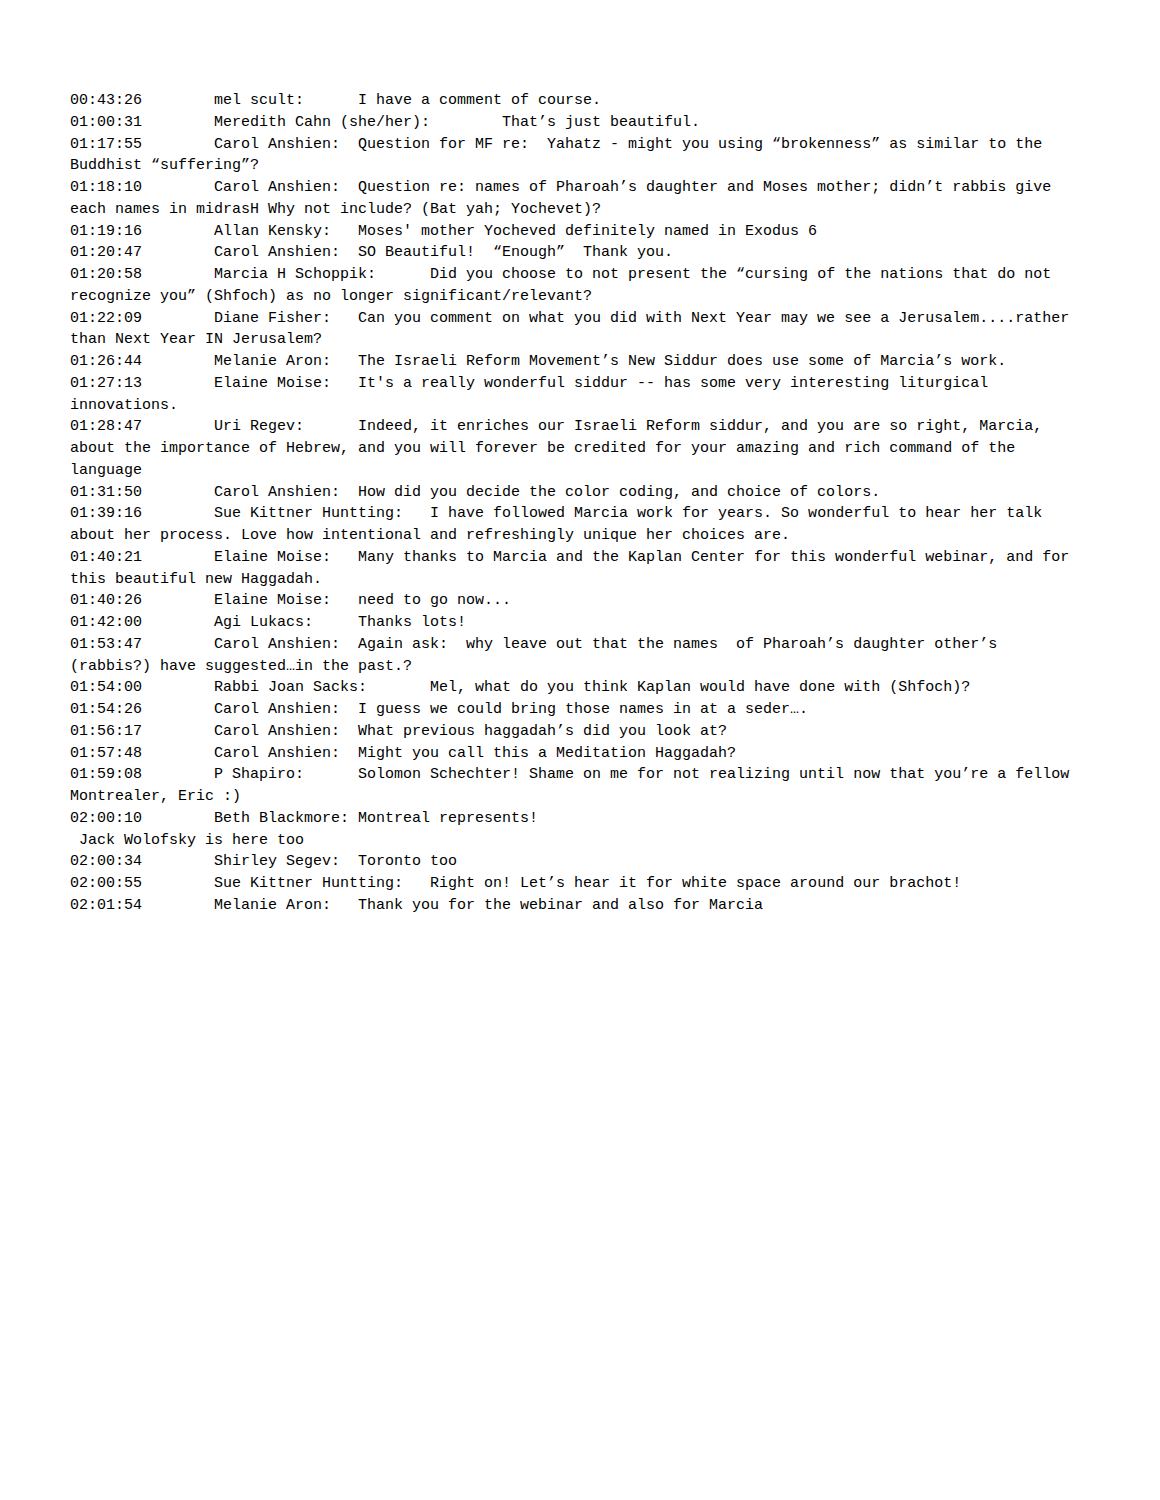00:43:26	mel scult:	I have a comment of course.
01:00:31	Meredith Cahn (she/her):	That’s just beautiful.
01:17:55	Carol Anshien:	Question for MF re:  Yahatz - might you using “brokenness” as similar to the Buddhist “suffering”?
01:18:10	Carol Anshien:	Question re: names of Pharoah’s daughter and Moses mother; didn’t rabbis give each names in midrasH Why not include? (Bat yah; Yochevet)?
01:19:16	Allan Kensky:	Moses' mother Yocheved definitely named in Exodus 6
01:20:47	Carol Anshien:	SO Beautiful!  “Enough”  Thank you.
01:20:58	Marcia H Schoppik:	Did you choose to not present the “cursing of the nations that do not recognize you” (Shfoch) as no longer significant/relevant?
01:22:09	Diane Fisher:	Can you comment on what you did with Next Year may we see a Jerusalem....rather than Next Year IN Jerusalem?
01:26:44	Melanie Aron:	The Israeli Reform Movement’s New Siddur does use some of Marcia’s work.
01:27:13	Elaine Moise:	It's a really wonderful siddur -- has some very interesting liturgical innovations.
01:28:47	Uri Regev:	Indeed, it enriches our Israeli Reform siddur, and you are so right, Marcia, about the importance of Hebrew, and you will forever be credited for your amazing and rich command of the language
01:31:50	Carol Anshien:	How did you decide the color coding, and choice of colors.
01:39:16	Sue Kittner Huntting:	I have followed Marcia work for years. So wonderful to hear her talk about her process. Love how intentional and refreshingly unique her choices are.
01:40:21	Elaine Moise:	Many thanks to Marcia and the Kaplan Center for this wonderful webinar, and for this beautiful new Haggadah.
01:40:26	Elaine Moise:	need to go now...
01:42:00	Agi Lukacs:	Thanks lots!
01:53:47	Carol Anshien:	Again ask:  why leave out that the names  of Pharoah’s daughter other’s (rabbis?) have suggested…in the past.?
01:54:00	Rabbi Joan Sacks:	Mel, what do you think Kaplan would have done with (Shfoch)?
01:54:26	Carol Anshien:	I guess we could bring those names in at a seder….
01:56:17	Carol Anshien:	What previous haggadah’s did you look at?
01:57:48	Carol Anshien:	Might you call this a Meditation Haggadah?
01:59:08	P Shapiro:	Solomon Schechter! Shame on me for not realizing until now that you’re a fellow Montrealer, Eric :)
02:00:10	Beth Blackmore:	Montreal represents!
 Jack Wolofsky is here too
02:00:34	Shirley Segev:	Toronto too
02:00:55	Sue Kittner Huntting:	Right on! Let’s hear it for white space around our brachot!
02:01:54	Melanie Aron:	Thank you for the webinar and also for Marcia